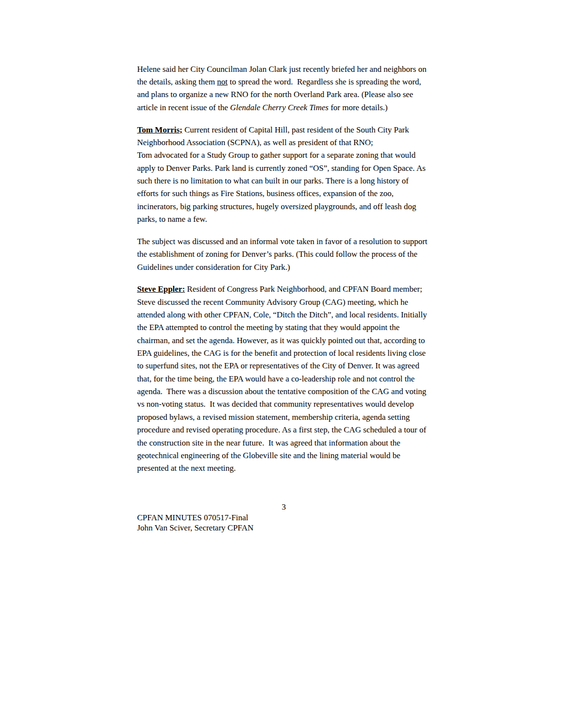Helene said her City Councilman Jolan Clark just recently briefed her and neighbors on the details, asking them not to spread the word. Regardless she is spreading the word, and plans to organize a new RNO for the north Overland Park area. (Please also see article in recent issue of the Glendale Cherry Creek Times for more details.)
Tom Morris; Current resident of Capital Hill, past resident of the South City Park Neighborhood Association (SCPNA), as well as president of that RNO;
Tom advocated for a Study Group to gather support for a separate zoning that would apply to Denver Parks. Park land is currently zoned “OS”, standing for Open Space. As such there is no limitation to what can built in our parks. There is a long history of efforts for such things as Fire Stations, business offices, expansion of the zoo, incinerators, big parking structures, hugely oversized playgrounds, and off leash dog parks, to name a few.
The subject was discussed and an informal vote taken in favor of a resolution to support the establishment of zoning for Denver’s parks. (This could follow the process of the Guidelines under consideration for City Park.)
Steve Eppler: Resident of Congress Park Neighborhood, and CPFAN Board member; Steve discussed the recent Community Advisory Group (CAG) meeting, which he attended along with other CPFAN, Cole, “Ditch the Ditch”, and local residents. Initially the EPA attempted to control the meeting by stating that they would appoint the chairman, and set the agenda. However, as it was quickly pointed out that, according to EPA guidelines, the CAG is for the benefit and protection of local residents living close to superfund sites, not the EPA or representatives of the City of Denver. It was agreed that, for the time being, the EPA would have a co-leadership role and not control the agenda. There was a discussion about the tentative composition of the CAG and voting vs non-voting status. It was decided that community representatives would develop proposed bylaws, a revised mission statement, membership criteria, agenda setting procedure and revised operating procedure. As a first step, the CAG scheduled a tour of the construction site in the near future. It was agreed that information about the geotechnical engineering of the Globeville site and the lining material would be presented at the next meeting.
3
CPFAN MINUTES 070517-Final
John Van Sciver, Secretary CPFAN